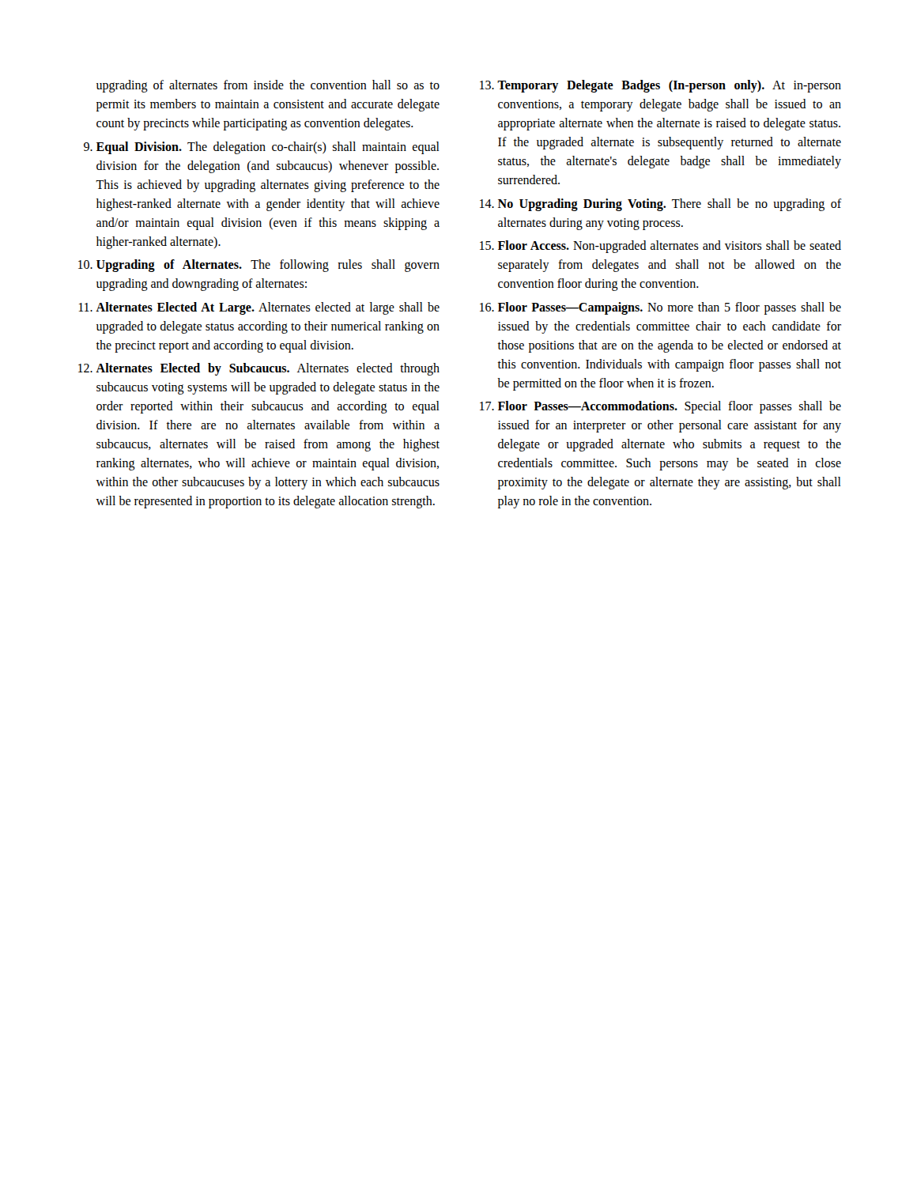upgrading of alternates from inside the convention hall so as to permit its members to maintain a consistent and accurate delegate count by precincts while participating as convention delegates.
Equal Division. The delegation co-chair(s) shall maintain equal division for the delegation (and subcaucus) whenever possible. This is achieved by upgrading alternates giving preference to the highest-ranked alternate with a gender identity that will achieve and/or maintain equal division (even if this means skipping a higher-ranked alternate).
Upgrading of Alternates. The following rules shall govern upgrading and downgrading of alternates:
Alternates Elected At Large. Alternates elected at large shall be upgraded to delegate status according to their numerical ranking on the precinct report and according to equal division.
Alternates Elected by Subcaucus. Alternates elected through subcaucus voting systems will be upgraded to delegate status in the order reported within their subcaucus and according to equal division. If there are no alternates available from within a subcaucus, alternates will be raised from among the highest ranking alternates, who will achieve or maintain equal division, within the other subcaucuses by a lottery in which each subcaucus will be represented in proportion to its delegate allocation strength.
Temporary Delegate Badges (In-person only). At in-person conventions, a temporary delegate badge shall be issued to an appropriate alternate when the alternate is raised to delegate status. If the upgraded alternate is subsequently returned to alternate status, the alternate's delegate badge shall be immediately surrendered.
No Upgrading During Voting. There shall be no upgrading of alternates during any voting process.
Floor Access. Non-upgraded alternates and visitors shall be seated separately from delegates and shall not be allowed on the convention floor during the convention.
Floor Passes—Campaigns. No more than 5 floor passes shall be issued by the credentials committee chair to each candidate for those positions that are on the agenda to be elected or endorsed at this convention. Individuals with campaign floor passes shall not be permitted on the floor when it is frozen.
Floor Passes—Accommodations. Special floor passes shall be issued for an interpreter or other personal care assistant for any delegate or upgraded alternate who submits a request to the credentials committee. Such persons may be seated in close proximity to the delegate or alternate they are assisting, but shall play no role in the convention.